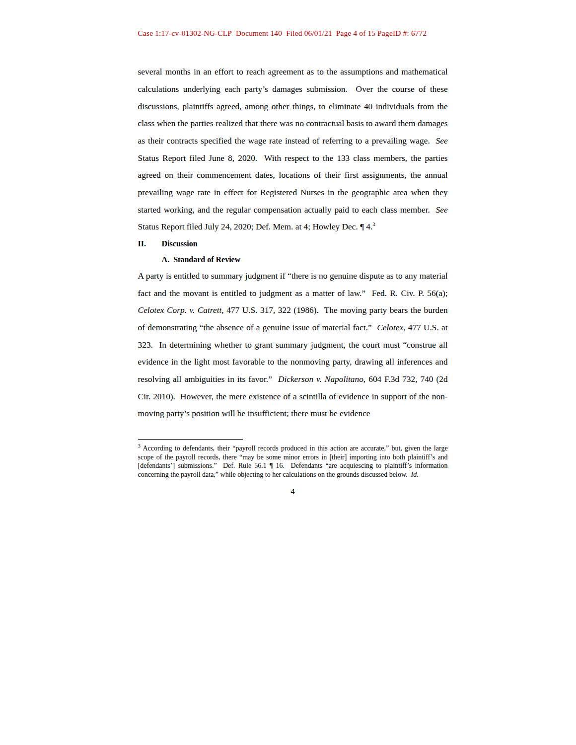Case 1:17-cv-01302-NG-CLP Document 140 Filed 06/01/21 Page 4 of 15 PageID #: 6772
several months in an effort to reach agreement as to the assumptions and mathematical calculations underlying each party’s damages submission. Over the course of these discussions, plaintiffs agreed, among other things, to eliminate 40 individuals from the class when the parties realized that there was no contractual basis to award them damages as their contracts specified the wage rate instead of referring to a prevailing wage. See Status Report filed June 8, 2020. With respect to the 133 class members, the parties agreed on their commencement dates, locations of their first assignments, the annual prevailing wage rate in effect for Registered Nurses in the geographic area when they started working, and the regular compensation actually paid to each class member. See Status Report filed July 24, 2020; Def. Mem. at 4; Howley Dec. ¶ 4.3
II. Discussion
A. Standard of Review
A party is entitled to summary judgment if “there is no genuine dispute as to any material fact and the movant is entitled to judgment as a matter of law.” Fed. R. Civ. P. 56(a); Celotex Corp. v. Catrett, 477 U.S. 317, 322 (1986). The moving party bears the burden of demonstrating “the absence of a genuine issue of material fact.” Celotex, 477 U.S. at 323. In determining whether to grant summary judgment, the court must “construe all evidence in the light most favorable to the nonmoving party, drawing all inferences and resolving all ambiguities in its favor.” Dickerson v. Napolitano, 604 F.3d 732, 740 (2d Cir. 2010). However, the mere existence of a scintilla of evidence in support of the non-moving party’s position will be insufficient; there must be evidence
3 According to defendants, their “payroll records produced in this action are accurate,” but, given the large scope of the payroll records, there “may be some minor errors in [their] importing into both plaintiff’s and [defendants’] submissions.” Def. Rule 56.1 ¶ 16. Defendants “are acquiescing to plaintiff’s information concerning the payroll data,” while objecting to her calculations on the grounds discussed below. Id.
4